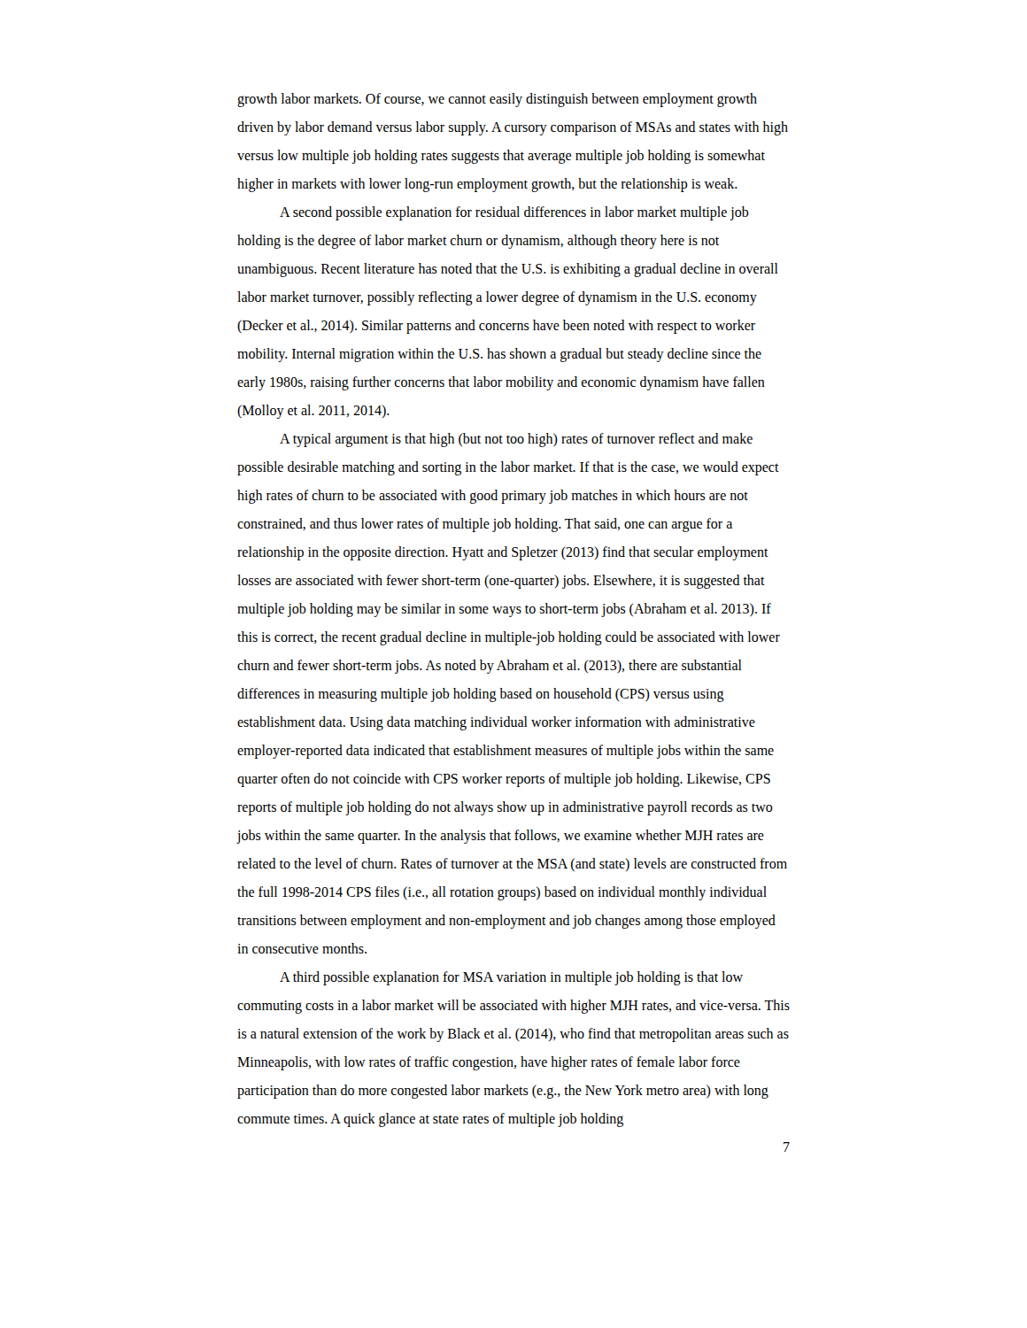growth labor markets. Of course, we cannot easily distinguish between employment growth driven by labor demand versus labor supply. A cursory comparison of MSAs and states with high versus low multiple job holding rates suggests that average multiple job holding is somewhat higher in markets with lower long-run employment growth, but the relationship is weak.
A second possible explanation for residual differences in labor market multiple job holding is the degree of labor market churn or dynamism, although theory here is not unambiguous. Recent literature has noted that the U.S. is exhibiting a gradual decline in overall labor market turnover, possibly reflecting a lower degree of dynamism in the U.S. economy (Decker et al., 2014). Similar patterns and concerns have been noted with respect to worker mobility. Internal migration within the U.S. has shown a gradual but steady decline since the early 1980s, raising further concerns that labor mobility and economic dynamism have fallen (Molloy et al. 2011, 2014).
A typical argument is that high (but not too high) rates of turnover reflect and make possible desirable matching and sorting in the labor market. If that is the case, we would expect high rates of churn to be associated with good primary job matches in which hours are not constrained, and thus lower rates of multiple job holding. That said, one can argue for a relationship in the opposite direction. Hyatt and Spletzer (2013) find that secular employment losses are associated with fewer short-term (one-quarter) jobs. Elsewhere, it is suggested that multiple job holding may be similar in some ways to short-term jobs (Abraham et al. 2013). If this is correct, the recent gradual decline in multiple-job holding could be associated with lower churn and fewer short-term jobs. As noted by Abraham et al. (2013), there are substantial differences in measuring multiple job holding based on household (CPS) versus using establishment data. Using data matching individual worker information with administrative employer-reported data indicated that establishment measures of multiple jobs within the same quarter often do not coincide with CPS worker reports of multiple job holding. Likewise, CPS reports of multiple job holding do not always show up in administrative payroll records as two jobs within the same quarter. In the analysis that follows, we examine whether MJH rates are related to the level of churn. Rates of turnover at the MSA (and state) levels are constructed from the full 1998-2014 CPS files (i.e., all rotation groups) based on individual monthly individual transitions between employment and non-employment and job changes among those employed in consecutive months.
A third possible explanation for MSA variation in multiple job holding is that low commuting costs in a labor market will be associated with higher MJH rates, and vice-versa. This is a natural extension of the work by Black et al. (2014), who find that metropolitan areas such as Minneapolis, with low rates of traffic congestion, have higher rates of female labor force participation than do more congested labor markets (e.g., the New York metro area) with long commute times. A quick glance at state rates of multiple job holding
7